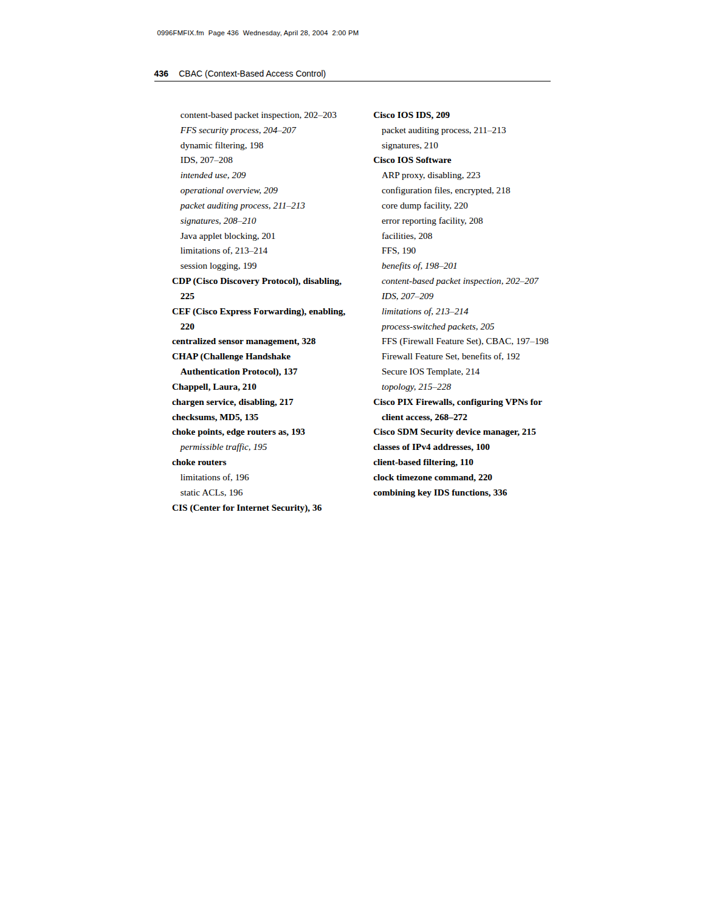0996FMFIX.fm Page 436 Wednesday, April 28, 2004 2:00 PM
436 CBAC (Context-Based Access Control)
content-based packet inspection, 202–203
FFS security process, 204–207
dynamic filtering, 198
IDS, 207–208
intended use, 209
operational overview, 209
packet auditing process, 211–213
signatures, 208–210
Java applet blocking, 201
limitations of, 213–214
session logging, 199
CDP (Cisco Discovery Protocol), disabling, 225
CEF (Cisco Express Forwarding), enabling, 220
centralized sensor management, 328
CHAP (Challenge Handshake Authentication Protocol), 137
Chappell, Laura, 210
chargen service, disabling, 217
checksums, MD5, 135
choke points, edge routers as, 193
permissible traffic, 195
choke routers
limitations of, 196
static ACLs, 196
CIS (Center for Internet Security), 36
Cisco IOS IDS, 209
packet auditing process, 211–213
signatures, 210
Cisco IOS Software
ARP proxy, disabling, 223
configuration files, encrypted, 218
core dump facility, 220
error reporting facility, 208
facilities, 208
FFS, 190
benefits of, 198–201
content-based packet inspection, 202–207
IDS, 207–209
limitations of, 213–214
process-switched packets, 205
FFS (Firewall Feature Set), CBAC, 197–198
Firewall Feature Set, benefits of, 192
Secure IOS Template, 214
topology, 215–228
Cisco PIX Firewalls, configuring VPNs for client access, 268–272
Cisco SDM Security device manager, 215
classes of IPv4 addresses, 100
client-based filtering, 110
clock timezone command, 220
combining key IDS functions, 336